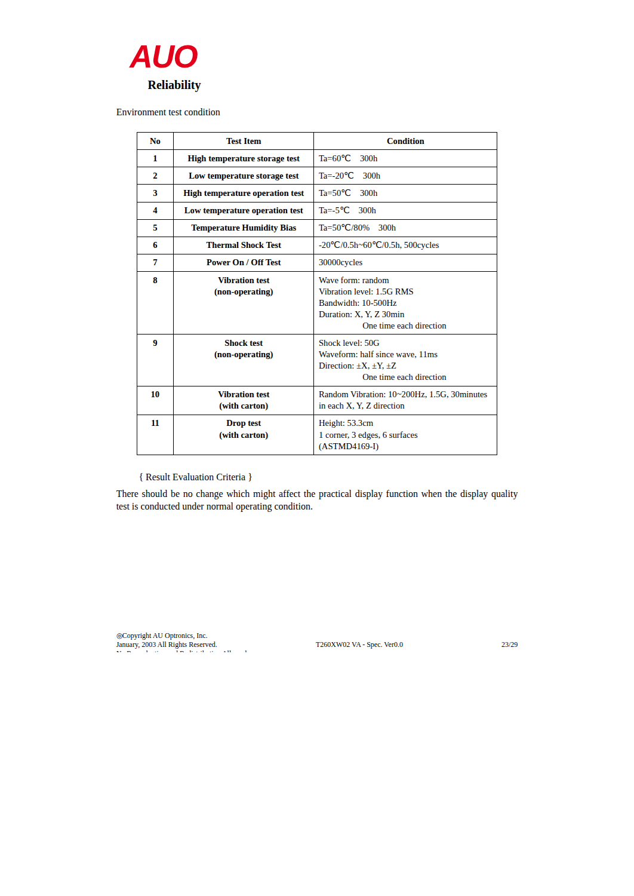AUO
Reliability
Environment test condition
| No | Test Item | Condition |
| --- | --- | --- |
| 1 | High temperature storage test | Ta=60℃ 300h |
| 2 | Low temperature storage test | Ta=-20℃ 300h |
| 3 | High temperature operation test | Ta=50℃ 300h |
| 4 | Low temperature operation test | Ta=-5℃ 300h |
| 5 | Temperature Humidity Bias | Ta=50℃/80% 300h |
| 6 | Thermal Shock Test | -20℃/0.5h~60℃/0.5h, 500cycles |
| 7 | Power On / Off Test | 30000cycles |
| 8 | Vibration test (non-operating) | Wave form: random Vibration level: 1.5G RMS Bandwidth: 10-500Hz Duration: X, Y, Z 30min One time each direction |
| 9 | Shock test (non-operating) | Shock level: 50G Waveform: half since wave, 11ms Direction: ±X, ±Y, ±Z One time each direction |
| 10 | Vibration test (with carton) | Random Vibration: 10~200Hz, 1.5G, 30minutes in each X, Y, Z direction |
| 11 | Drop test (with carton) | Height: 53.3cm 1 corner, 3 edges, 6 surfaces (ASTMD4169-I) |
{ Result Evaluation Criteria }
There should be no change which might affect the practical display function when the display quality test is conducted under normal operating condition.
◎Copyright AU Optronics, Inc.
January, 2003 All Rights Reserved.
T260XW02 VA - Spec. Ver0.0
23/29
No Reproduction and Redistribution Allowed